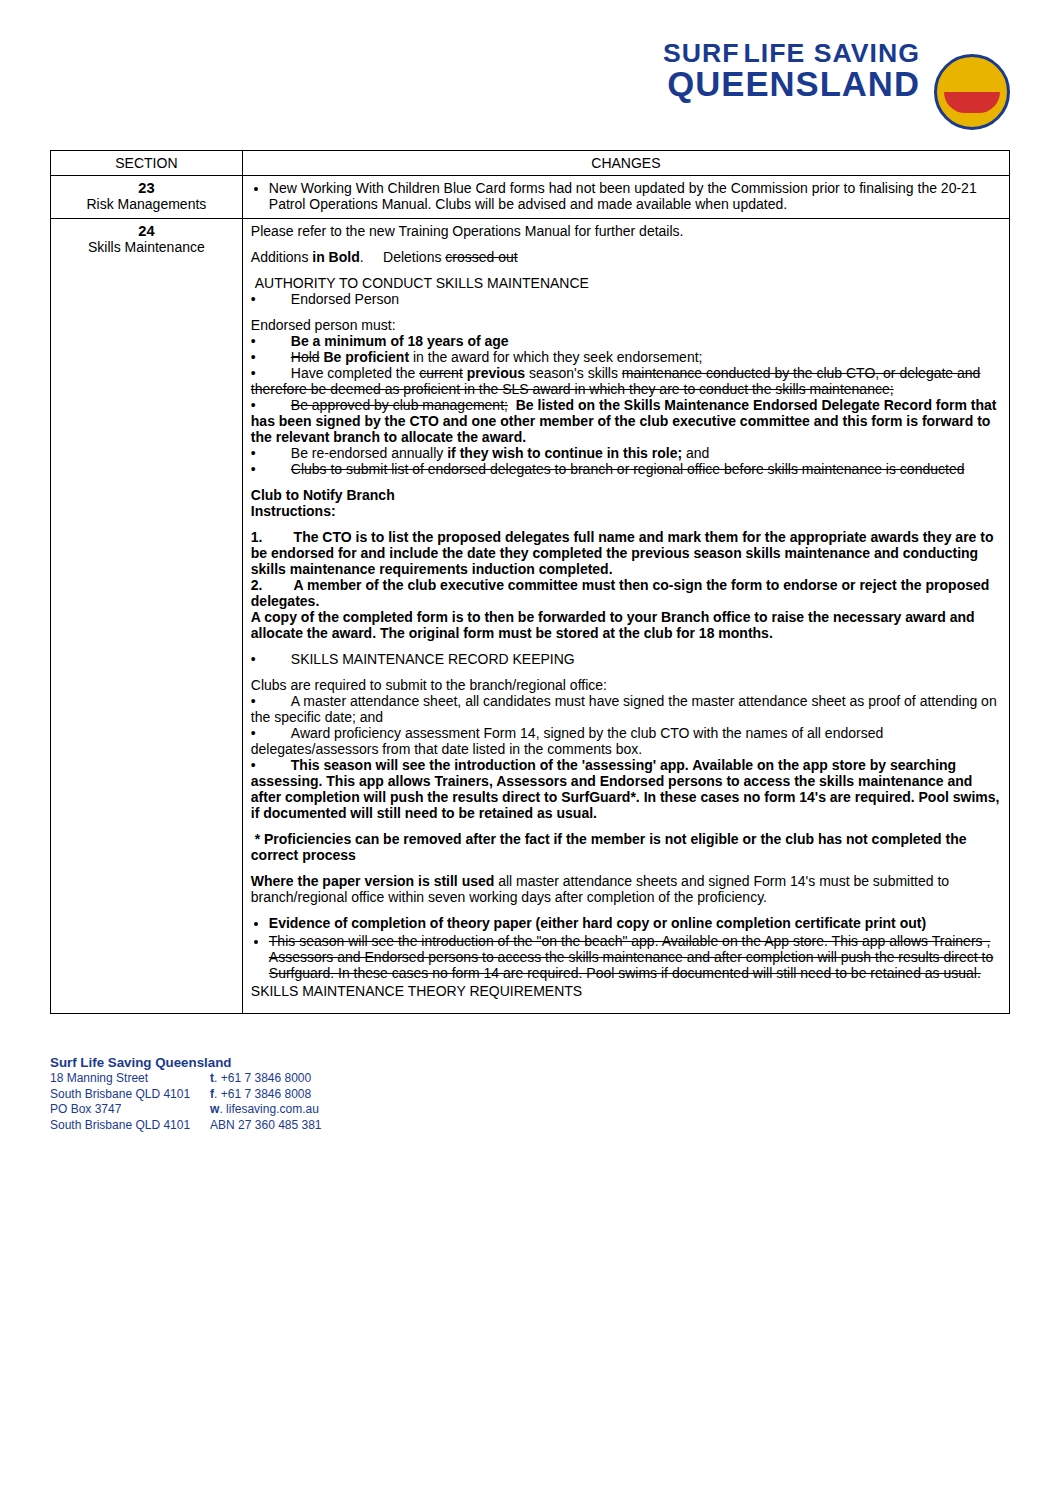SURF LIFE SAVING
QUEENSLAND
| SECTION | CHANGES |
| --- | --- |
| 23 Risk Managements | New Working With Children Blue Card forms had not been updated by the Commission prior to finalising the 20-21 Patrol Operations Manual. Clubs will be advised and made available when updated. |
| 24 Skills Maintenance | Please refer to the new Training Operations Manual for further details. Additions in Bold . Deletions crossed out AUTHORITY TO CONDUCT SKILLS MAINTENANCE • Endorsed Person Endorsed person must: • Be a minimum of 18 years of age • Hold Be proficient in the award for which they seek endorsement; • Have completed the current previous season's skills maintenance conducted by the club CTO, or delegate and therefore be deemed as proficient in the SLS award in which they are to conduct the skills maintenance; • Be approved by club management; Be listed on the Skills Maintenance Endorsed Delegate Record form that has been signed by the CTO and one other member of the club executive committee and this form is forward to the relevant branch to allocate the award. • Be re-endorsed annually if they wish to continue in this role; and • Clubs to submit list of endorsed delegates to branch or regional office before skills maintenance is conducted Club to Notify Branch Instructions: 1. The CTO is to list the proposed delegates full name and mark them for the appropriate awards they are to be endorsed for and include the date they completed the previous season skills maintenance and conducting skills maintenance requirements induction completed. 2. A member of the club executive committee must then co-sign the form to endorse or reject the proposed delegates. A copy of the completed form is to then be forwarded to your Branch office to raise the necessary award and allocate the award. The original form must be stored at the club for 18 months. • SKILLS MAINTENANCE RECORD KEEPING Clubs are required to submit to the branch/regional office: • A master attendance sheet, all candidates must have signed the master attendance sheet as proof of attending on the specific date; and • Award proficiency assessment Form 14, signed by the club CTO with the names of all endorsed delegates/assessors from that date listed in the comments box. • This season will see the introduction of the 'assessing' app. Available on the app store by searching assessing. This app allows Trainers, Assessors and Endorsed persons to access the skills maintenance and after completion will push the results direct to SurfGuard*. In these cases no form 14's are required. Pool swims, if documented will still need to be retained as usual. * Proficiencies can be removed after the fact if the member is not eligible or the club has not completed the correct process Where the paper version is still used all master attendance sheets and signed Form 14's must be submitted to branch/regional office within seven working days after completion of the proficiency. Evidence of completion of theory paper (either hard copy or online completion certificate print out) This season will see the introduction of the "on the beach" app. Available on the App store. This app allows Trainers , Assessors and Endorsed persons to access the skills maintenance and after completion will push the results direct to Surfguard. In these cases no form 14 are required. Pool swims if documented will still need to be retained as usual. SKILLS MAINTENANCE THEORY REQUIREMENTS |
Surf Life Saving Queensland
| 18 Manning Street | t . +61 7 3846 8000 |
| South Brisbane QLD 4101 | f . +61 7 3846 8008 |
| PO Box 3747 | w . lifesaving.com.au |
| South Brisbane QLD 4101 | ABN 27 360 485 381 |